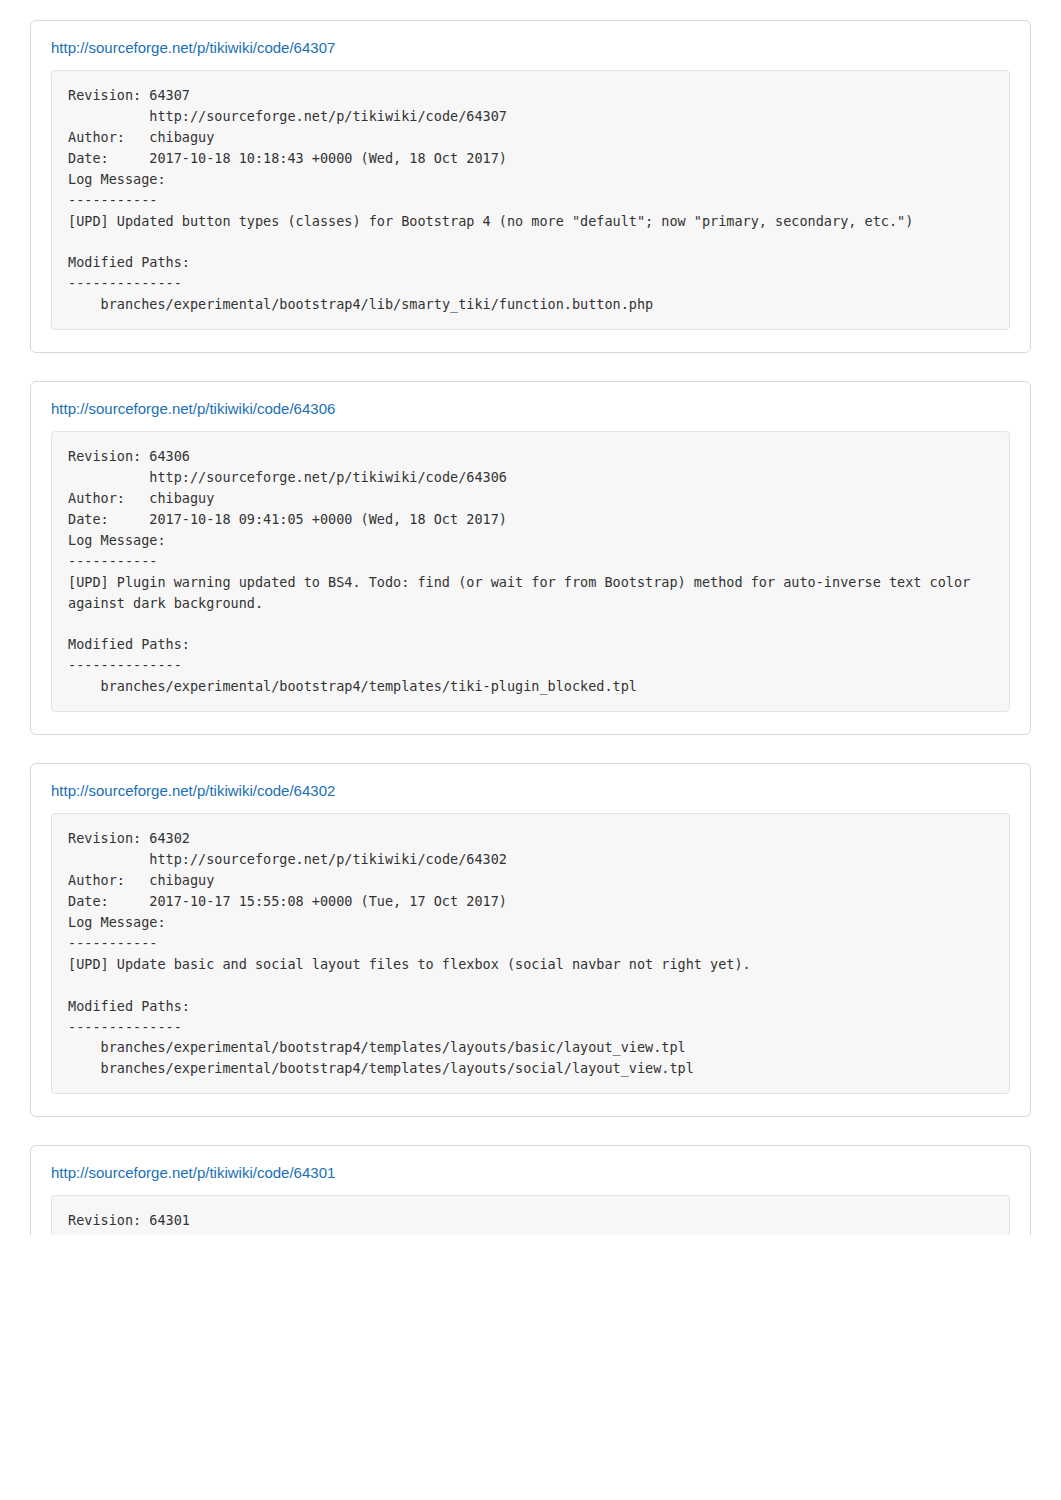http://sourceforge.net/p/tikiwiki/code/64307
Revision: 64307
          http://sourceforge.net/p/tikiwiki/code/64307
Author:   chibaguy
Date:     2017-10-18 10:18:43 +0000 (Wed, 18 Oct 2017)
Log Message:
-----------
[UPD] Updated button types (classes) for Bootstrap 4 (no more "default"; now "primary, secondary, etc.")

Modified Paths:
--------------
    branches/experimental/bootstrap4/lib/smarty_tiki/function.button.php
http://sourceforge.net/p/tikiwiki/code/64306
Revision: 64306
          http://sourceforge.net/p/tikiwiki/code/64306
Author:   chibaguy
Date:     2017-10-18 09:41:05 +0000 (Wed, 18 Oct 2017)
Log Message:
-----------
[UPD] Plugin warning updated to BS4. Todo: find (or wait for from Bootstrap) method for auto-inverse text color against dark background.

Modified Paths:
--------------
    branches/experimental/bootstrap4/templates/tiki-plugin_blocked.tpl
http://sourceforge.net/p/tikiwiki/code/64302
Revision: 64302
          http://sourceforge.net/p/tikiwiki/code/64302
Author:   chibaguy
Date:     2017-10-17 15:55:08 +0000 (Tue, 17 Oct 2017)
Log Message:
-----------
[UPD] Update basic and social layout files to flexbox (social navbar not right yet).

Modified Paths:
--------------
    branches/experimental/bootstrap4/templates/layouts/basic/layout_view.tpl
    branches/experimental/bootstrap4/templates/layouts/social/layout_view.tpl
http://sourceforge.net/p/tikiwiki/code/64301
Revision: 64301